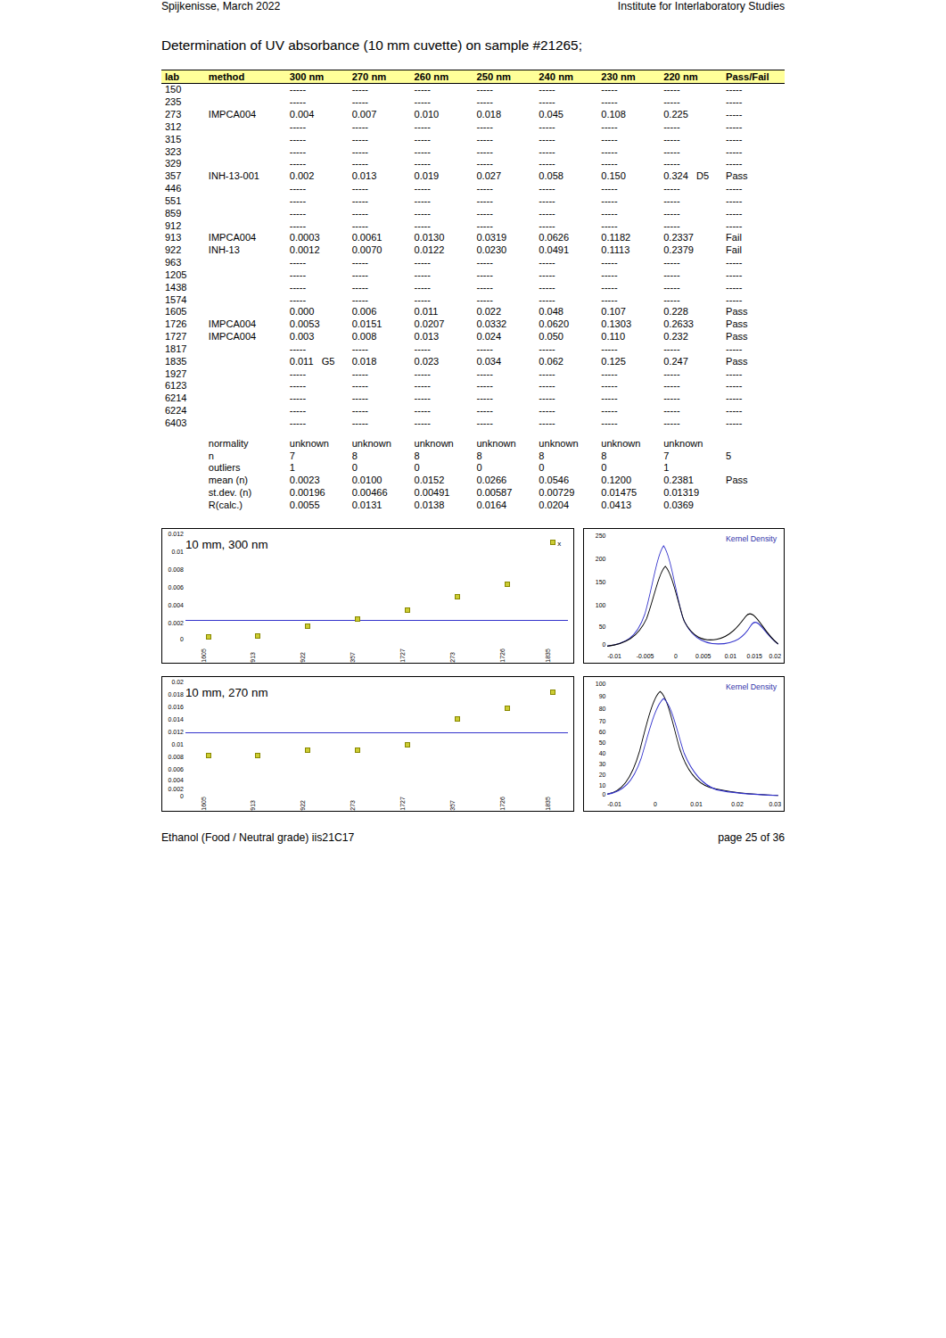Spijkenisse, March 2022
Institute for Interlaboratory Studies
Determination of UV absorbance (10 mm cuvette) on sample #21265;
| lab | method | 300 nm | 270 nm | 260 nm | 250 nm | 240 nm | 230 nm | 220 nm | Pass/Fail |
| --- | --- | --- | --- | --- | --- | --- | --- | --- | --- |
| 150 | | ----- | ----- | ----- | ----- | ----- | ----- | ----- | ----- |
| 235 | | ----- | ----- | ----- | ----- | ----- | ----- | ----- | ----- |
| 273 | IMPCA004 | 0.004 | 0.007 | 0.010 | 0.018 | 0.045 | 0.108 | 0.225 | ----- |
| 312 | | ----- | ----- | ----- | ----- | ----- | ----- | ----- | ----- |
| 315 | | ----- | ----- | ----- | ----- | ----- | ----- | ----- | ----- |
| 323 | | ----- | ----- | ----- | ----- | ----- | ----- | ----- | ----- |
| 329 | | ----- | ----- | ----- | ----- | ----- | ----- | ----- | ----- |
| 357 | INH-13-001 | 0.002 | 0.013 | 0.019 | 0.027 | 0.058 | 0.150 | 0.324 D5 | Pass |
| 446 | | ----- | ----- | ----- | ----- | ----- | ----- | ----- | ----- |
| 551 | | ----- | ----- | ----- | ----- | ----- | ----- | ----- | ----- |
| 859 | | ----- | ----- | ----- | ----- | ----- | ----- | ----- | ----- |
| 912 | | ----- | ----- | ----- | ----- | ----- | ----- | ----- | ----- |
| 913 | IMPCA004 | 0.0003 | 0.0061 | 0.0130 | 0.0319 | 0.0626 | 0.1182 | 0.2337 | Fail |
| 922 | INH-13 | 0.0012 | 0.0070 | 0.0122 | 0.0230 | 0.0491 | 0.1113 | 0.2379 | Fail |
| 963 | | ----- | ----- | ----- | ----- | ----- | ----- | ----- | ----- |
| 1205 | | ----- | ----- | ----- | ----- | ----- | ----- | ----- | ----- |
| 1438 | | ----- | ----- | ----- | ----- | ----- | ----- | ----- | ----- |
| 1574 | | ----- | ----- | ----- | ----- | ----- | ----- | ----- | ----- |
| 1605 | | 0.000 | 0.006 | 0.011 | 0.022 | 0.048 | 0.107 | 0.228 | Pass |
| 1726 | IMPCA004 | 0.0053 | 0.0151 | 0.0207 | 0.0332 | 0.0620 | 0.1303 | 0.2633 | Pass |
| 1727 | IMPCA004 | 0.003 | 0.008 | 0.013 | 0.024 | 0.050 | 0.110 | 0.232 | Pass |
| 1817 | | ----- | ----- | ----- | ----- | ----- | ----- | ----- | ----- |
| 1835 | | 0.011 G5 | 0.018 | 0.023 | 0.034 | 0.062 | 0.125 | 0.247 | Pass |
| 1927 | | ----- | ----- | ----- | ----- | ----- | ----- | ----- | ----- |
| 6123 | | ----- | ----- | ----- | ----- | ----- | ----- | ----- | ----- |
| 6214 | | ----- | ----- | ----- | ----- | ----- | ----- | ----- | ----- |
| 6224 | | ----- | ----- | ----- | ----- | ----- | ----- | ----- | ----- |
| 6403 | | ----- | ----- | ----- | ----- | ----- | ----- | ----- | ----- |
| | normality | unknown | unknown | unknown | unknown | unknown | unknown | unknown | |
| | n | 7 | 8 | 8 | 8 | 8 | 8 | 7 | 5 |
| | outliers | 1 | 0 | 0 | 0 | 0 | 0 | 1 | |
| | mean (n) | 0.0023 | 0.0100 | 0.0152 | 0.0266 | 0.0546 | 0.1200 | 0.2381 | Pass |
| | st.dev. (n) | 0.00196 | 0.00466 | 0.00491 | 0.00587 | 0.00729 | 0.01475 | 0.01319 | |
| | R(calc.) | 0.0055 | 0.0131 | 0.0138 | 0.0164 | 0.0204 | 0.0413 | 0.0369 | |
10 mm, 300 nm
x
0.012 0.01 0.008 0.006 0.004 0.002 0
1605 913 922 357 1727 273 1726 1835
Kernel Density
250 200 150 100 50 0
-0.01 -0.005 0 0.005 0.01 0.015 0.02
10 mm, 270 nm
0.02 0.018 0.016 0.014 0.012 0.01 0.008 0.006 0.004 0.002 0
1605 913 922 273 1727 357 1726 1835
Kernel Density
100 90 80 70 60 50 40 30 20 10 0
-0.01 0 0.01 0.02 0.03
Ethanol (Food / Neutral grade) iis21C17
page 25 of 36